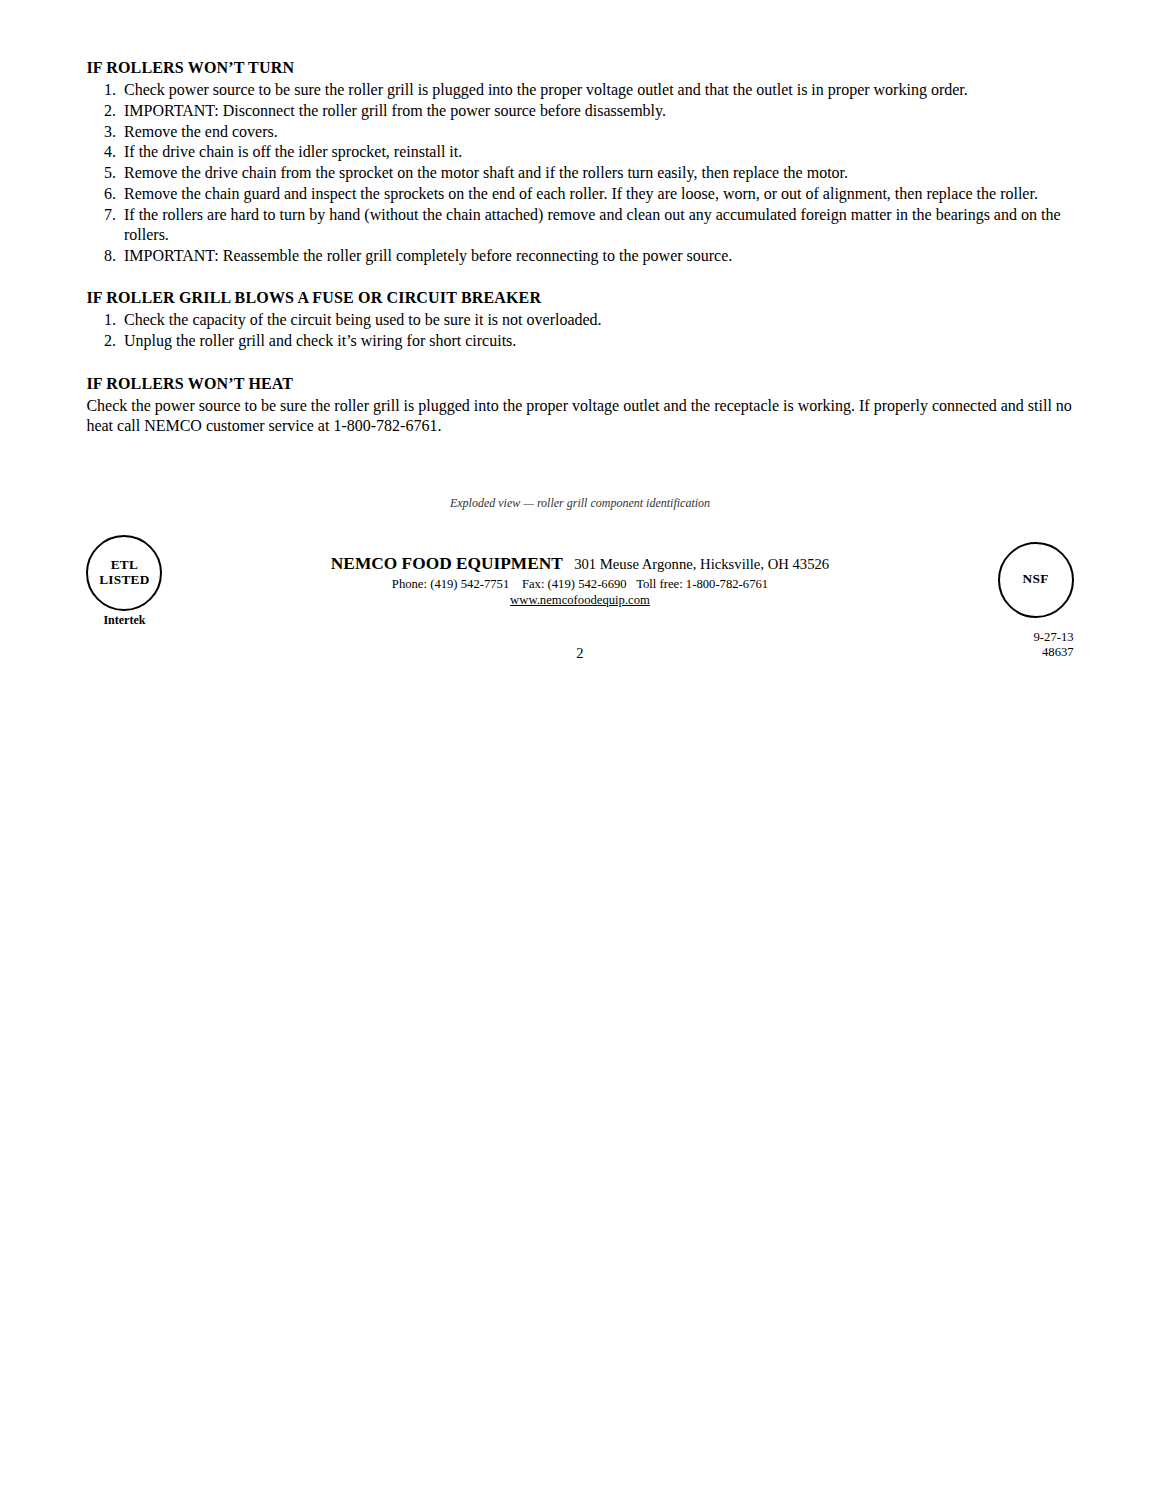If Rollers Won’t Turn
Check power source to be sure the roller grill is plugged into the proper voltage outlet and that the outlet is in proper working order.
IMPORTANT: Disconnect the roller grill from the power source before disassembly.
Remove the end covers.
If the drive chain is off the idler sprocket, reinstall it.
Remove the drive chain from the sprocket on the motor shaft and if the rollers turn easily, then replace the motor.
Remove the chain guard and inspect the sprockets on the end of each roller. If they are loose, worn, or out of alignment, then replace the roller.
If the rollers are hard to turn by hand (without the chain attached) remove and clean out any accumulated foreign matter in the bearings and on the rollers.
IMPORTANT: Reassemble the roller grill completely before reconnecting to the power source.
If Roller Grill Blows a Fuse or Circuit Breaker
Check the capacity of the circuit being used to be sure it is not overloaded.
Unplug the roller grill and check it’s wiring for short circuits.
If Rollers Won’t Heat
Check the power source to be sure the roller grill is plugged into the proper voltage outlet and the receptacle is working. If properly connected and still no heat call NEMCO customer service at 1-800-782-6761.
Exploded view — roller grill component identification
ETL
LISTED
Intertek
NEMCO FOOD EQUIPMENT 301 Meuse Argonne, Hicksville, OH 43526
Phone: (419) 542-7751 Fax: (419) 542-6690 Toll free: 1-800-782-6761
www.nemcofoodequip.com
NSF
9-27-13
48637
2